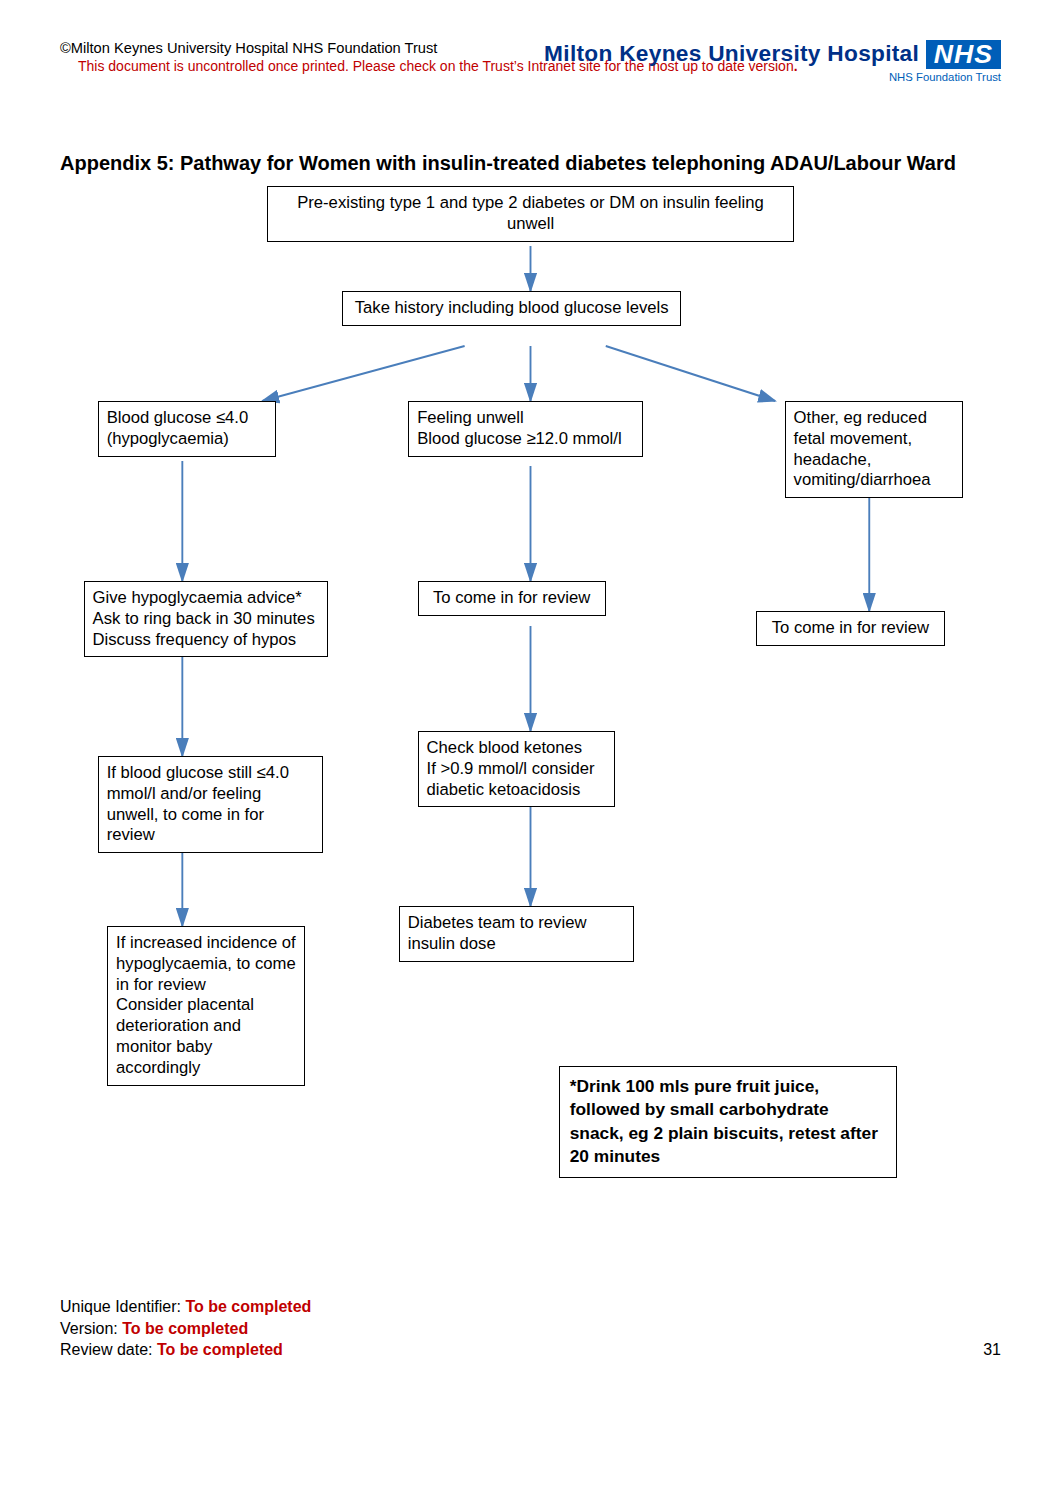Milton Keynes University Hospital NHS
NHS Foundation Trust
©Milton Keynes University Hospital NHS Foundation Trust
This document is uncontrolled once printed. Please check on the Trust’s Intranet site for the most up to date version.
Appendix 5: Pathway for Women with insulin-treated diabetes telephoning ADAU/Labour Ward
Pre-existing type 1 and type 2 diabetes or DM on insulin feeling unwell
Take history including blood glucose levels
Blood glucose ≤4.0 (hypoglycaemia)
Feeling unwell
Blood glucose ≥12.0 mmol/l
Other, eg reduced fetal movement, headache, vomiting/diarrhoea
Give hypoglycaemia advice*
Ask to ring back in 30 minutes
Discuss frequency of hypos
To come in for review
To come in for review
If blood glucose still ≤4.0 mmol/l and/or feeling unwell, to come in for review
Check blood ketones
If >0.9 mmol/l consider diabetic ketoacidosis
If increased incidence of hypoglycaemia, to come in for review
Consider placental deterioration and monitor baby accordingly
Diabetes team to review insulin dose
*Drink 100 mls pure fruit juice, followed by small carbohydrate snack, eg 2 plain biscuits, retest after 20 minutes
Unique Identifier: To be completed
Version: To be completed
Review date: To be completed 31